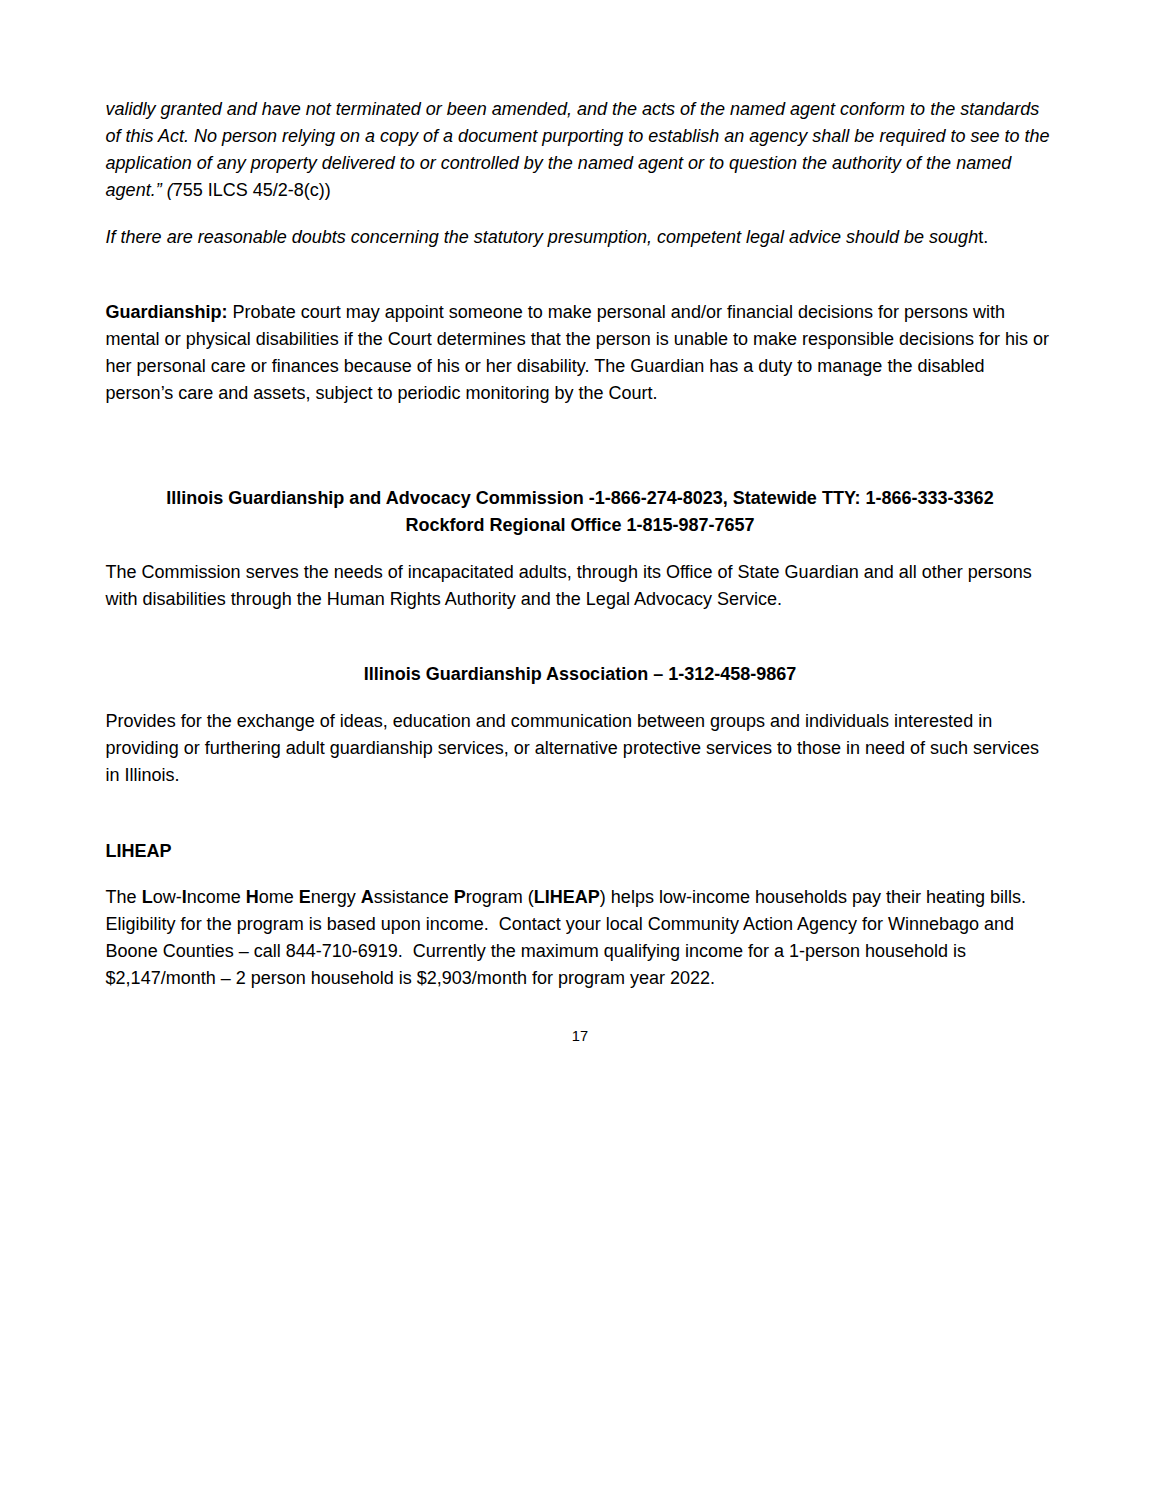validly granted and have not terminated or been amended, and the acts of the named agent conform to the standards of this Act. No person relying on a copy of a document purporting to establish an agency shall be required to see to the application of any property delivered to or controlled by the named agent or to question the authority of the named agent.” (755 ILCS 45/2-8(c))
If there are reasonable doubts concerning the statutory presumption, competent legal advice should be sought.
Guardianship: Probate court may appoint someone to make personal and/or financial decisions for persons with mental or physical disabilities if the Court determines that the person is unable to make responsible decisions for his or her personal care or finances because of his or her disability. The Guardian has a duty to manage the disabled person’s care and assets, subject to periodic monitoring by the Court.
Illinois Guardianship and Advocacy Commission -1-866-274-8023, Statewide TTY: 1-866-333-3362
Rockford Regional Office 1-815-987-7657
The Commission serves the needs of incapacitated adults, through its Office of State Guardian and all other persons with disabilities through the Human Rights Authority and the Legal Advocacy Service.
Illinois Guardianship Association – 1-312-458-9867
Provides for the exchange of ideas, education and communication between groups and individuals interested in providing or furthering adult guardianship services, or alternative protective services to those in need of such services in Illinois.
LIHEAP
The Low-Income Home Energy Assistance Program (LIHEAP) helps low-income households pay their heating bills. Eligibility for the program is based upon income. Contact your local Community Action Agency for Winnebago and Boone Counties – call 844-710-6919. Currently the maximum qualifying income for a 1-person household is $2,147/month – 2 person household is $2,903/month for program year 2022.
17